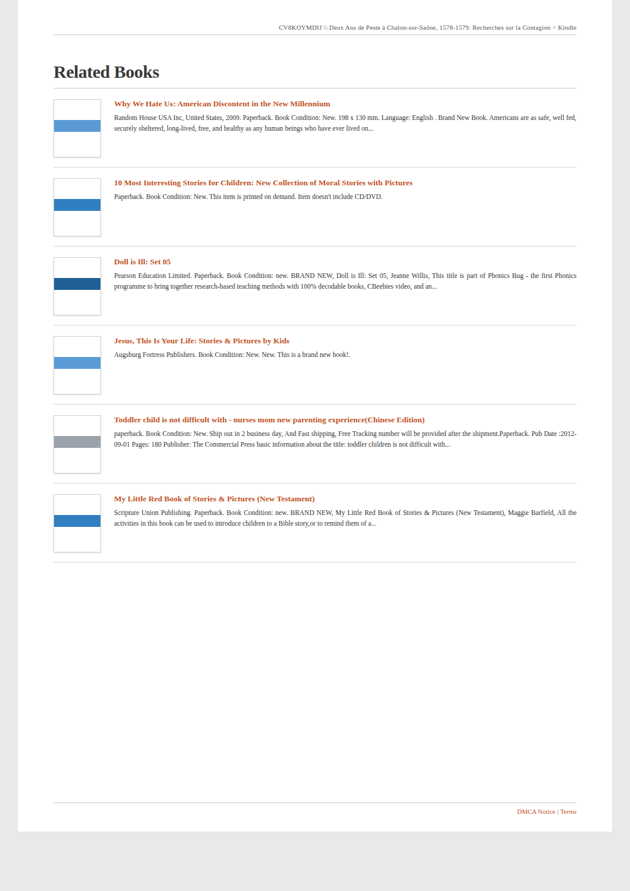CV8KOYMDIJ \\ Deux Ans de Peste à Chalon-sur-Saône, 1578-1579: Recherches sur la Contagion > Kindle
Related Books
Why We Hate Us: American Discontent in the New Millennium
Random House USA Inc, United States, 2009. Paperback. Book Condition: New. 198 x 130 mm. Language: English . Brand New Book. Americans are as safe, well fed, securely sheltered, long-lived, free, and healthy as any human beings who have ever lived on...
10 Most Interesting Stories for Children: New Collection of Moral Stories with Pictures
Paperback. Book Condition: New. This item is printed on demand. Item doesn't include CD/DVD.
Doll is Ill: Set 05
Pearson Education Limited. Paperback. Book Condition: new. BRAND NEW, Doll is Ill: Set 05, Jeanne Willis, This title is part of Phonics Bug - the first Phonics programme to bring together research-based teaching methods with 100% decodable books, CBeebies video, and an...
Jesus, This Is Your Life: Stories & Pictures by Kids
Augsburg Fortress Publishers. Book Condition: New. New. This is a brand new book!.
Toddler child is not difficult with - nurses mom new parenting experience(Chinese Edition)
paperback. Book Condition: New. Ship out in 2 business day, And Fast shipping, Free Tracking number will be provided after the shipment.Paperback. Pub Date :2012-09-01 Pages: 180 Publisher: The Commercial Press basic information about the title: toddler children is not difficult with...
My Little Red Book of Stories & Pictures (New Testament)
Scripture Union Publishing. Paperback. Book Condition: new. BRAND NEW, My Little Red Book of Stories & Pictures (New Testament), Maggie Barfield, All the activities in this book can be used to introduce children to a Bible story,or to remind them of a...
DMCA Notice|Terms